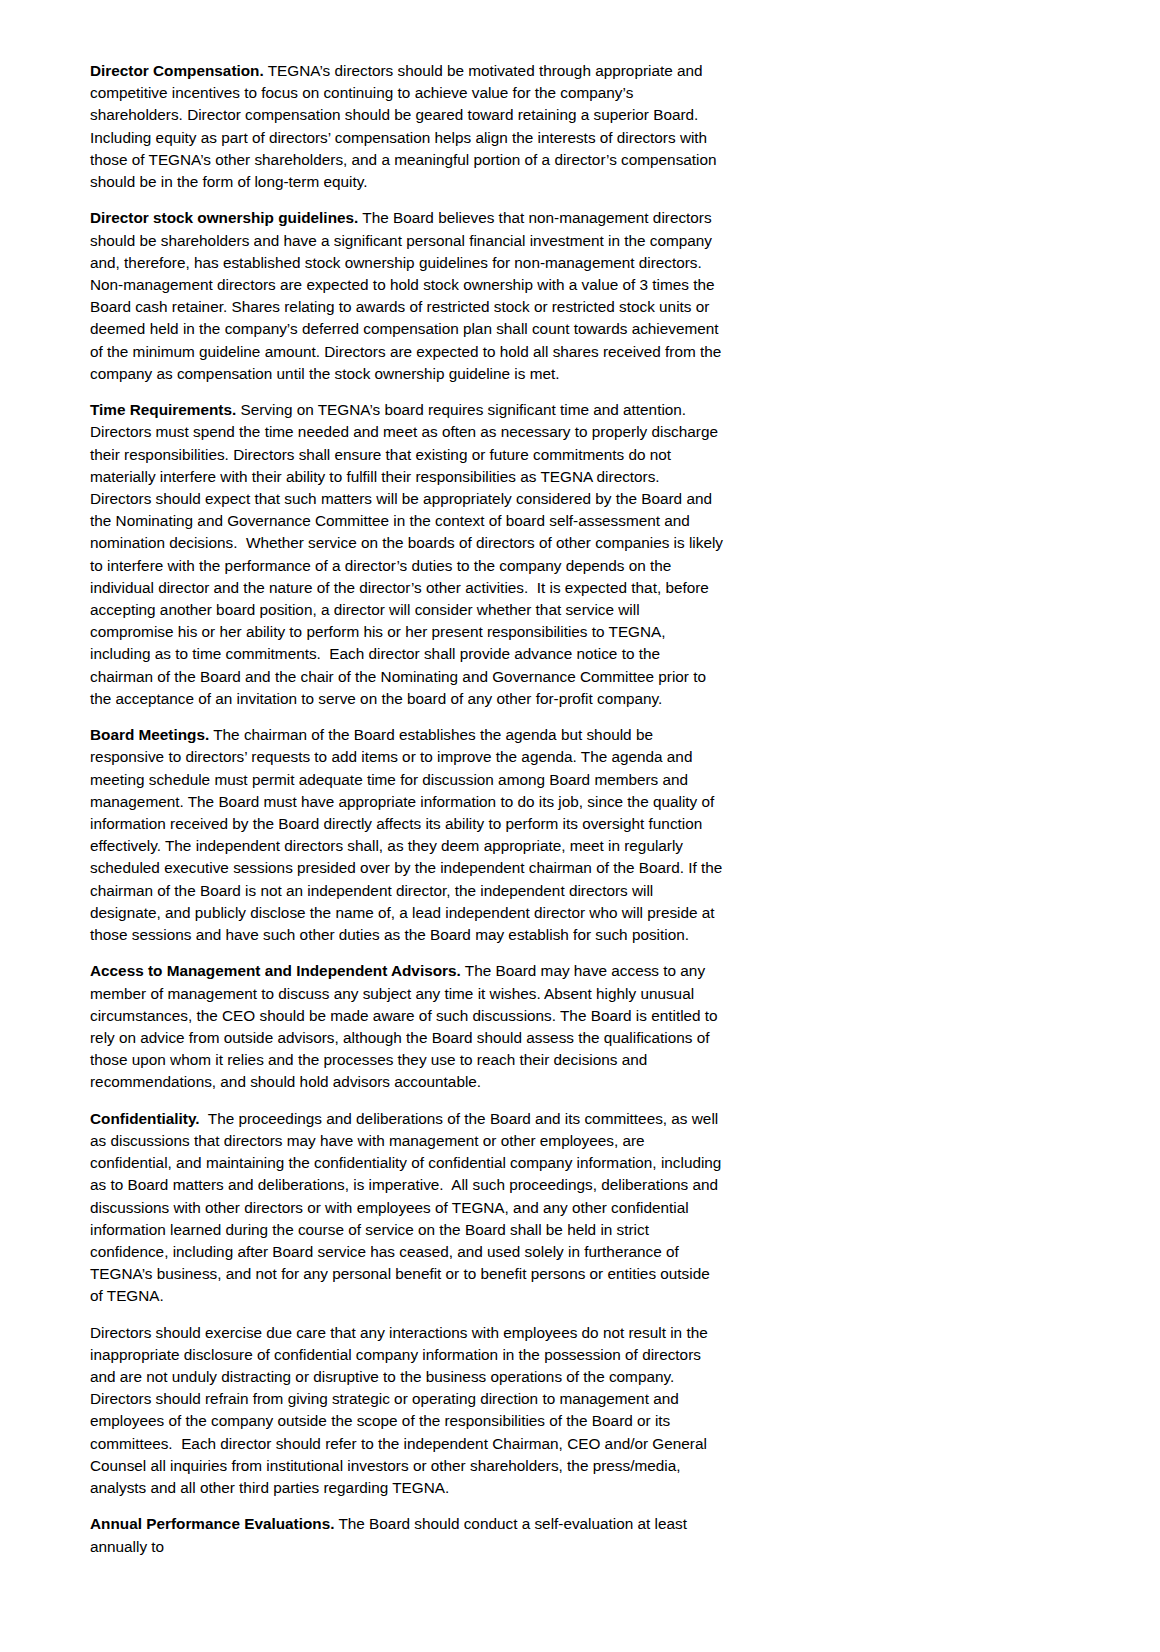Director Compensation. TEGNA’s directors should be motivated through appropriate and competitive incentives to focus on continuing to achieve value for the company’s shareholders. Director compensation should be geared toward retaining a superior Board. Including equity as part of directors’ compensation helps align the interests of directors with those of TEGNA’s other shareholders, and a meaningful portion of a director’s compensation should be in the form of long-term equity.
Director stock ownership guidelines. The Board believes that non-management directors should be shareholders and have a significant personal financial investment in the company and, therefore, has established stock ownership guidelines for non-management directors. Non-management directors are expected to hold stock ownership with a value of 3 times the Board cash retainer. Shares relating to awards of restricted stock or restricted stock units or deemed held in the company’s deferred compensation plan shall count towards achievement of the minimum guideline amount. Directors are expected to hold all shares received from the company as compensation until the stock ownership guideline is met.
Time Requirements. Serving on TEGNA’s board requires significant time and attention. Directors must spend the time needed and meet as often as necessary to properly discharge their responsibilities. Directors shall ensure that existing or future commitments do not materially interfere with their ability to fulfill their responsibilities as TEGNA directors. Directors should expect that such matters will be appropriately considered by the Board and the Nominating and Governance Committee in the context of board self-assessment and nomination decisions. Whether service on the boards of directors of other companies is likely to interfere with the performance of a director’s duties to the company depends on the individual director and the nature of the director’s other activities. It is expected that, before accepting another board position, a director will consider whether that service will compromise his or her ability to perform his or her present responsibilities to TEGNA, including as to time commitments. Each director shall provide advance notice to the chairman of the Board and the chair of the Nominating and Governance Committee prior to the acceptance of an invitation to serve on the board of any other for-profit company.
Board Meetings. The chairman of the Board establishes the agenda but should be responsive to directors’ requests to add items or to improve the agenda. The agenda and meeting schedule must permit adequate time for discussion among Board members and management. The Board must have appropriate information to do its job, since the quality of information received by the Board directly affects its ability to perform its oversight function effectively. The independent directors shall, as they deem appropriate, meet in regularly scheduled executive sessions presided over by the independent chairman of the Board. If the chairman of the Board is not an independent director, the independent directors will designate, and publicly disclose the name of, a lead independent director who will preside at those sessions and have such other duties as the Board may establish for such position.
Access to Management and Independent Advisors. The Board may have access to any member of management to discuss any subject any time it wishes. Absent highly unusual circumstances, the CEO should be made aware of such discussions. The Board is entitled to rely on advice from outside advisors, although the Board should assess the qualifications of those upon whom it relies and the processes they use to reach their decisions and recommendations, and should hold advisors accountable.
Confidentiality. The proceedings and deliberations of the Board and its committees, as well as discussions that directors may have with management or other employees, are confidential, and maintaining the confidentiality of confidential company information, including as to Board matters and deliberations, is imperative. All such proceedings, deliberations and discussions with other directors or with employees of TEGNA, and any other confidential information learned during the course of service on the Board shall be held in strict confidence, including after Board service has ceased, and used solely in furtherance of TEGNA’s business, and not for any personal benefit or to benefit persons or entities outside of TEGNA.
Directors should exercise due care that any interactions with employees do not result in the inappropriate disclosure of confidential company information in the possession of directors and are not unduly distracting or disruptive to the business operations of the company. Directors should refrain from giving strategic or operating direction to management and employees of the company outside the scope of the responsibilities of the Board or its committees. Each director should refer to the independent Chairman, CEO and/or General Counsel all inquiries from institutional investors or other shareholders, the press/media, analysts and all other third parties regarding TEGNA.
Annual Performance Evaluations. The Board should conduct a self-evaluation at least annually to